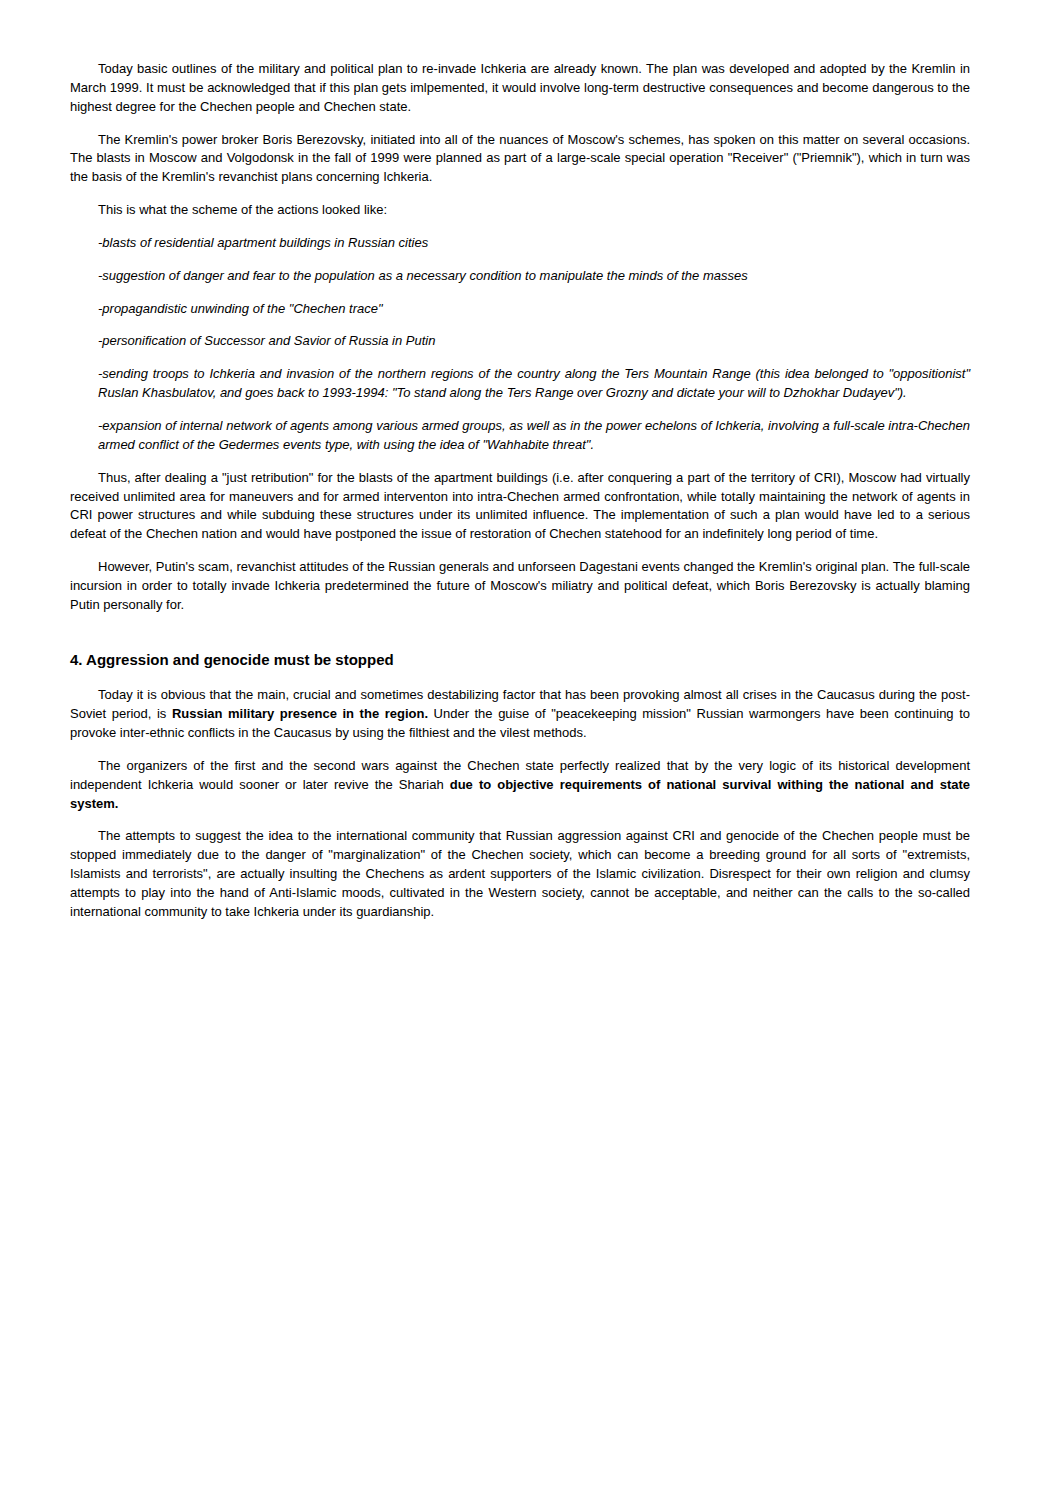Today basic outlines of the military and political plan to re-invade Ichkeria are already known. The plan was developed and adopted by the Kremlin in March 1999. It must be acknowledged that if this plan gets imlpemented, it would involve long-term destructive consequences and become dangerous to the highest degree for the Chechen people and Chechen state.
The Kremlin's power broker Boris Berezovsky, initiated into all of the nuances of Moscow's schemes, has spoken on this matter on several occasions. The blasts in Moscow and Volgodonsk in the fall of 1999 were planned as part of a large-scale special operation "Receiver" ("Priemnik"), which in turn was the basis of the Kremlin's revanchist plans concerning Ichkeria.
This is what the scheme of the actions looked like:
-blasts of residential apartment buildings in Russian cities
-suggestion of danger and fear to the population as a necessary condition to manipulate the minds of the masses
-propagandistic unwinding of the "Chechen trace"
-personification of Successor and Savior of Russia in Putin
-sending troops to Ichkeria and invasion of the northern regions of the country along the Ters Mountain Range (this idea belonged to "oppositionist" Ruslan Khasbulatov, and goes back to 1993-1994: "To stand along the Ters Range over Grozny and dictate your will to Dzhokhar Dudayev").
-expansion of internal network of agents among various armed groups, as well as in the power echelons of Ichkeria, involving a full-scale intra-Chechen armed conflict of the Gedermes events type, with using the idea of "Wahhabite threat".
Thus, after dealing a "just retribution" for the blasts of the apartment buildings (i.e. after conquering a part of the territory of CRI), Moscow had virtually received unlimited area for maneuvers and for armed interventon into intra-Chechen armed confrontation, while totally maintaining the network of agents in CRI power structures and while subduing these structures under its unlimited influence. The implementation of such a plan would have led to a serious defeat of the Chechen nation and would have postponed the issue of restoration of Chechen statehood for an indefinitely long period of time.
However, Putin's scam, revanchist attitudes of the Russian generals and unforseen Dagestani events changed the Kremlin's original plan. The full-scale incursion in order to totally invade Ichkeria predetermined the future of Moscow's miliatry and political defeat, which Boris Berezovsky is actually blaming Putin personally for.
4. Aggression and genocide must be stopped
Today it is obvious that the main, crucial and sometimes destabilizing factor that has been provoking almost all crises in the Caucasus during the post-Soviet period, is Russian military presence in the region. Under the guise of "peacekeeping mission" Russian warmongers have been continuing to provoke inter-ethnic conflicts in the Caucasus by using the filthiest and the vilest methods.
The organizers of the first and the second wars against the Chechen state perfectly realized that by the very logic of its historical development independent Ichkeria would sooner or later revive the Shariah due to objective requirements of national survival withing the national and state system.
The attempts to suggest the idea to the international community that Russian aggression against CRI and genocide of the Chechen people must be stopped immediately due to the danger of "marginalization" of the Chechen society, which can become a breeding ground for all sorts of "extremists, Islamists and terrorists", are actually insulting the Chechens as ardent supporters of the Islamic civilization. Disrespect for their own religion and clumsy attempts to play into the hand of Anti-Islamic moods, cultivated in the Western society, cannot be acceptable, and neither can the calls to the so-called international community to take Ichkeria under its guardianship.